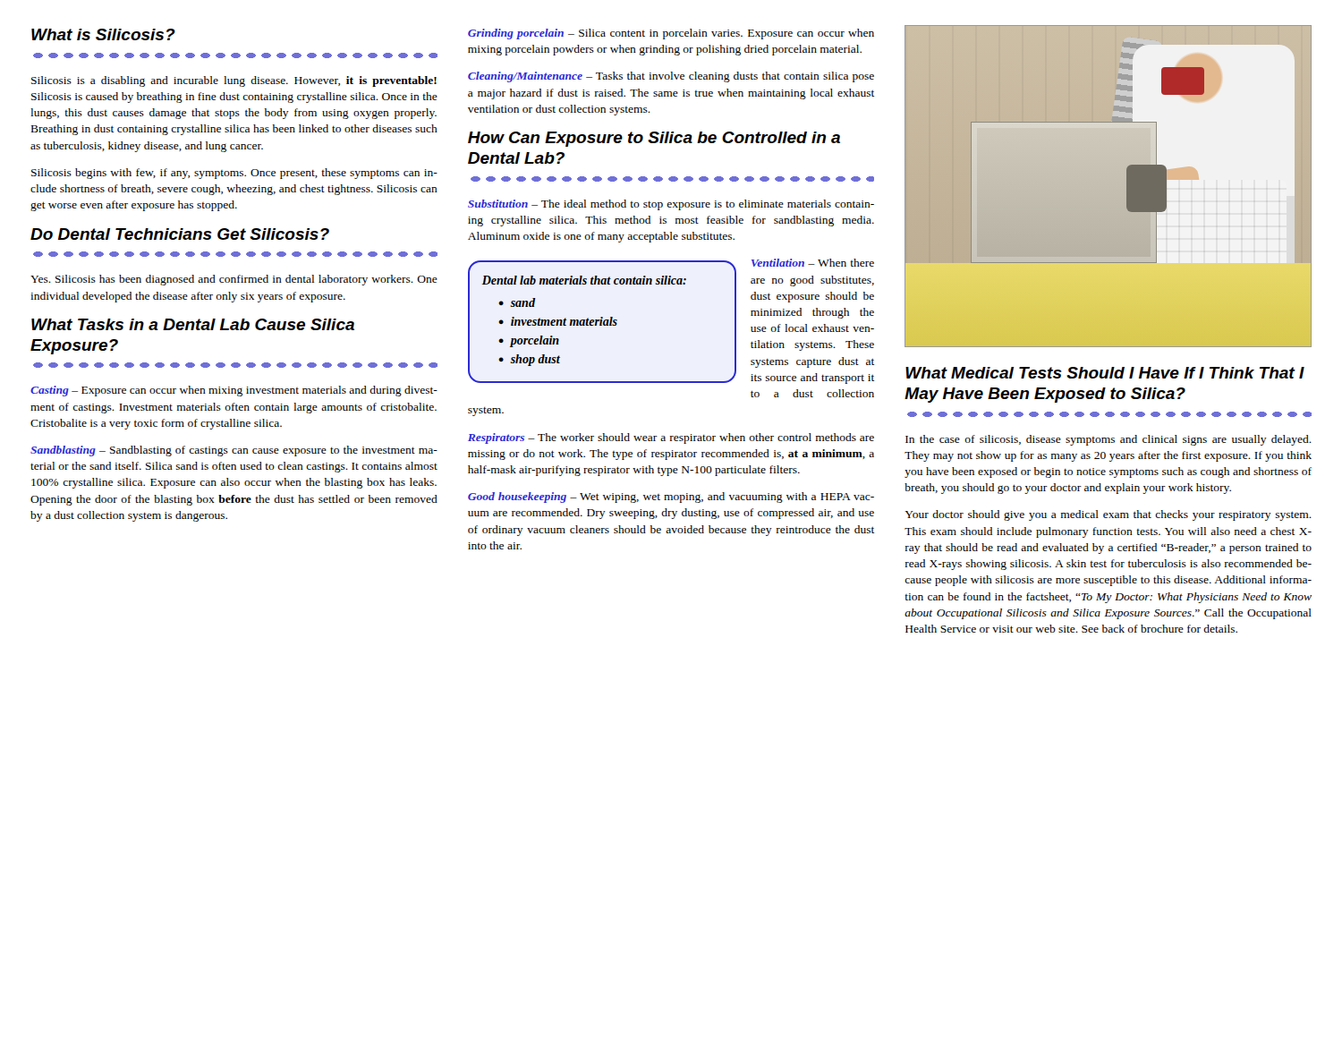What is Silicosis?
Silicosis is a disabling and incurable lung disease. However, it is preventable! Silicosis is caused by breathing in fine dust containing crystalline silica. Once in the lungs, this dust causes damage that stops the body from using oxygen properly. Breathing in dust containing crystalline silica has been linked to other diseases such as tuberculosis, kidney disease, and lung cancer.
Silicosis begins with few, if any, symptoms. Once present, these symptoms can include shortness of breath, severe cough, wheezing, and chest tightness. Silicosis can get worse even after exposure has stopped.
Do Dental Technicians Get Silicosis?
Yes. Silicosis has been diagnosed and confirmed in dental laboratory workers. One individual developed the disease after only six years of exposure.
What Tasks in a Dental Lab Cause Silica Exposure?
Casting – Exposure can occur when mixing investment materials and during divestment of castings. Investment materials often contain large amounts of cristobalite. Cristobalite is a very toxic form of crystalline silica.
Sandblasting – Sandblasting of castings can cause exposure to the investment material or the sand itself. Silica sand is often used to clean castings. It contains almost 100% crystalline silica. Exposure can also occur when the blasting box has leaks. Opening the door of the blasting box before the dust has settled or been removed by a dust collection system is dangerous.
Grinding porcelain – Silica content in porcelain varies. Exposure can occur when mixing porcelain powders or when grinding or polishing dried porcelain material.
Cleaning/Maintenance – Tasks that involve cleaning dusts that contain silica pose a major hazard if dust is raised. The same is true when maintaining local exhaust ventilation or dust collection systems.
How Can Exposure to Silica be Controlled in a Dental Lab?
Substitution – The ideal method to stop exposure is to eliminate materials containing crystalline silica. This method is most feasible for sandblasting media. Aluminum oxide is one of many acceptable substitutes.
Dental lab materials that contain silica:
sand
investment materials
porcelain
shop dust
Ventilation – When there are no good substitutes, dust exposure should be minimized through the use of local exhaust ventilation systems. These systems capture dust at its source and transport it to a dust collection system.
Respirators – The worker should wear a respirator when other control methods are missing or do not work. The type of respirator recommended is, at a minimum, a half-mask air-purifying respirator with type N-100 particulate filters.
Good housekeeping – Wet wiping, wet moping, and vacuuming with a HEPA vacuum are recommended. Dry sweeping, dry dusting, use of compressed air, and use of ordinary vacuum cleaners should be avoided because they reintroduce the dust into the air.
What Medical Tests Should I Have If I Think That I May Have Been Exposed to Silica?
In the case of silicosis, disease symptoms and clinical signs are usually delayed. They may not show up for as many as 20 years after the first exposure. If you think you have been exposed or begin to notice symptoms such as cough and shortness of breath, you should go to your doctor and explain your work history.
Your doctor should give you a medical exam that checks your respiratory system. This exam should include pulmonary function tests. You will also need a chest X-ray that should be read and evaluated by a certified “B-reader,” a person trained to read X-rays showing silicosis. A skin test for tuberculosis is also recommended because people with silicosis are more susceptible to this disease. Additional information can be found in the factsheet, “To My Doctor: What Physicians Need to Know about Occupational Silicosis and Silica Exposure Sources.” Call the Occupational Health Service or visit our web site. See back of brochure for details.